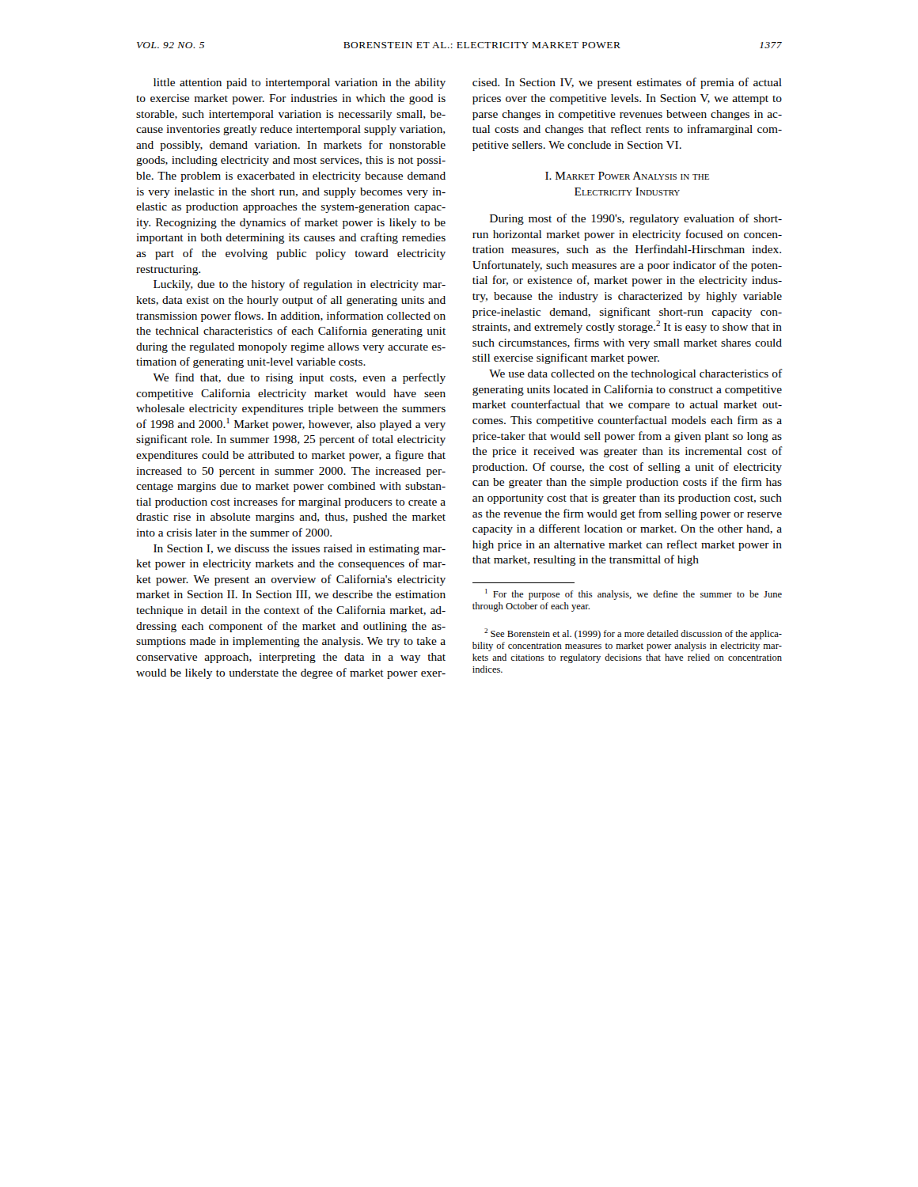VOL. 92 NO. 5 BORENSTEIN ET AL.: ELECTRICITY MARKET POWER 1377
little attention paid to intertemporal variation in the ability to exercise market power. For industries in which the good is storable, such intertemporal variation is necessarily small, because inventories greatly reduce intertemporal supply variation, and possibly, demand variation. In markets for nonstorable goods, including electricity and most services, this is not possible. The problem is exacerbated in electricity because demand is very inelastic in the short run, and supply becomes very inelastic as production approaches the system-generation capacity. Recognizing the dynamics of market power is likely to be important in both determining its causes and crafting remedies as part of the evolving public policy toward electricity restructuring.
Luckily, due to the history of regulation in electricity markets, data exist on the hourly output of all generating units and transmission power flows. In addition, information collected on the technical characteristics of each California generating unit during the regulated monopoly regime allows very accurate estimation of generating unit-level variable costs.
We find that, due to rising input costs, even a perfectly competitive California electricity market would have seen wholesale electricity expenditures triple between the summers of 1998 and 2000.1 Market power, however, also played a very significant role. In summer 1998, 25 percent of total electricity expenditures could be attributed to market power, a figure that increased to 50 percent in summer 2000. The increased percentage margins due to market power combined with substantial production cost increases for marginal producers to create a drastic rise in absolute margins and, thus, pushed the market into a crisis later in the summer of 2000.
In Section I, we discuss the issues raised in estimating market power in electricity markets and the consequences of market power. We present an overview of California's electricity market in Section II. In Section III, we describe the estimation technique in detail in the context of the California market, addressing each component of the market and outlining the assumptions made in implementing the analysis. We try to take a conservative approach, interpreting the data in a way that would be likely to understate the degree of market power exercised. In Section IV, we present estimates of premia of actual prices over the competitive levels. In Section V, we attempt to parse changes in competitive revenues between changes in actual costs and changes that reflect rents to inframarginal competitive sellers. We conclude in Section VI.
I. Market Power Analysis in the
Electricity Industry
During most of the 1990's, regulatory evaluation of short-run horizontal market power in electricity focused on concentration measures, such as the Herfindahl-Hirschman index. Unfortunately, such measures are a poor indicator of the potential for, or existence of, market power in the electricity industry, because the industry is characterized by highly variable price-inelastic demand, significant short-run capacity constraints, and extremely costly storage.2 It is easy to show that in such circumstances, firms with very small market shares could still exercise significant market power.
We use data collected on the technological characteristics of generating units located in California to construct a competitive market counterfactual that we compare to actual market outcomes. This competitive counterfactual models each firm as a price-taker that would sell power from a given plant so long as the price it received was greater than its incremental cost of production. Of course, the cost of selling a unit of electricity can be greater than the simple production costs if the firm has an opportunity cost that is greater than its production cost, such as the revenue the firm would get from selling power or reserve capacity in a different location or market. On the other hand, a high price in an alternative market can reflect market power in that market, resulting in the transmittal of high
1 For the purpose of this analysis, we define the summer to be June through October of each year.
2 See Borenstein et al. (1999) for a more detailed discussion of the applicability of concentration measures to market power analysis in electricity markets and citations to regulatory decisions that have relied on concentration indices.